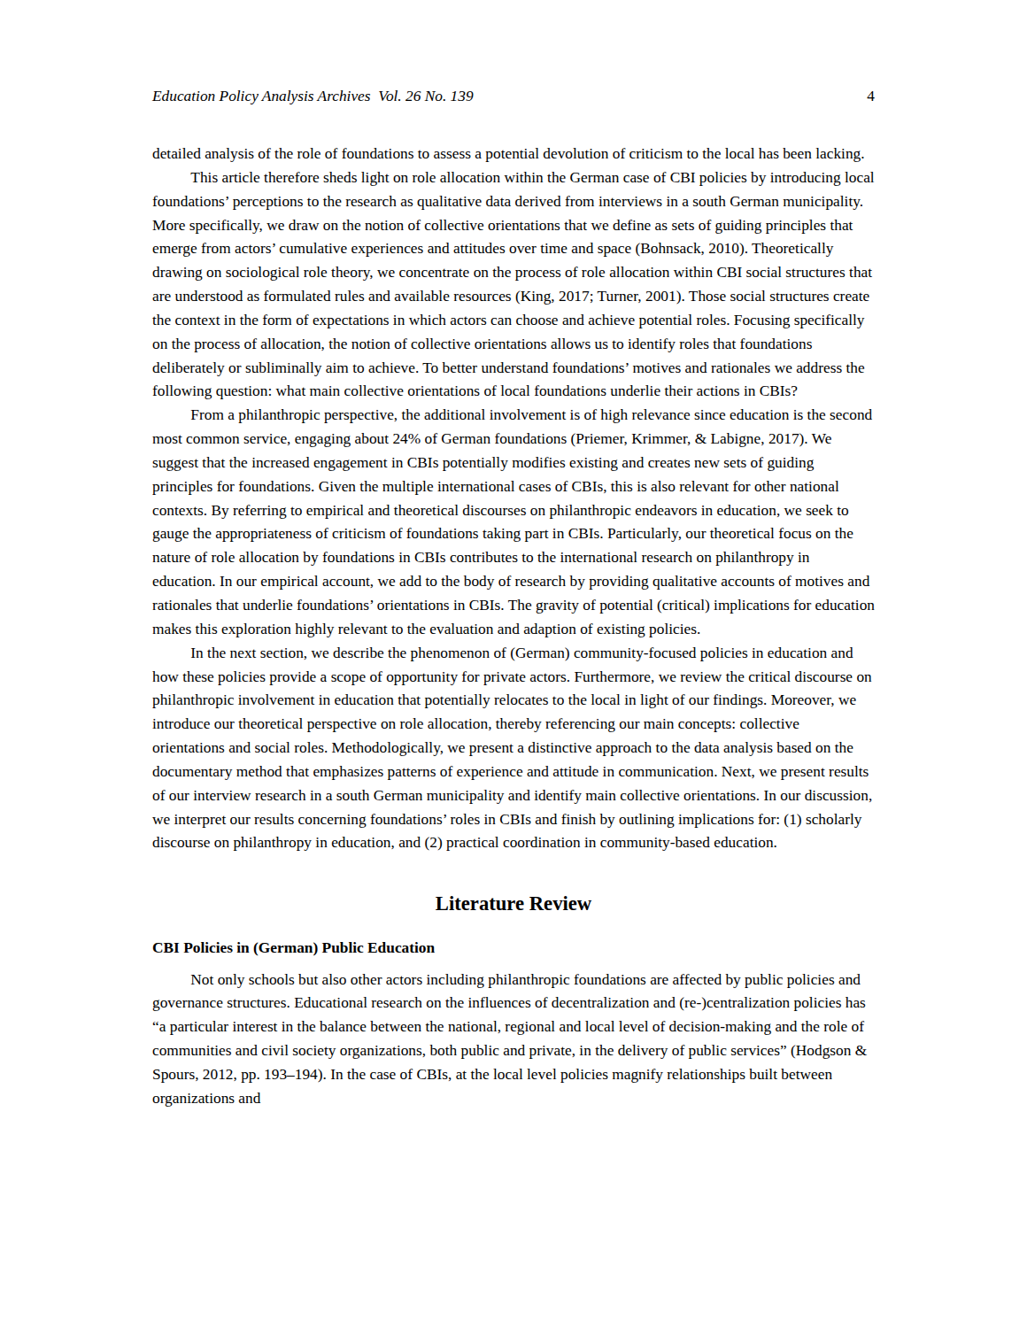Education Policy Analysis Archives Vol. 26 No. 139 4
detailed analysis of the role of foundations to assess a potential devolution of criticism to the local has been lacking.
This article therefore sheds light on role allocation within the German case of CBI policies by introducing local foundations’ perceptions to the research as qualitative data derived from interviews in a south German municipality. More specifically, we draw on the notion of collective orientations that we define as sets of guiding principles that emerge from actors’ cumulative experiences and attitudes over time and space (Bohnsack, 2010). Theoretically drawing on sociological role theory, we concentrate on the process of role allocation within CBI social structures that are understood as formulated rules and available resources (King, 2017; Turner, 2001). Those social structures create the context in the form of expectations in which actors can choose and achieve potential roles. Focusing specifically on the process of allocation, the notion of collective orientations allows us to identify roles that foundations deliberately or subliminally aim to achieve. To better understand foundations’ motives and rationales we address the following question: what main collective orientations of local foundations underlie their actions in CBIs?
From a philanthropic perspective, the additional involvement is of high relevance since education is the second most common service, engaging about 24% of German foundations (Priemer, Krimmer, & Labigne, 2017). We suggest that the increased engagement in CBIs potentially modifies existing and creates new sets of guiding principles for foundations. Given the multiple international cases of CBIs, this is also relevant for other national contexts. By referring to empirical and theoretical discourses on philanthropic endeavors in education, we seek to gauge the appropriateness of criticism of foundations taking part in CBIs. Particularly, our theoretical focus on the nature of role allocation by foundations in CBIs contributes to the international research on philanthropy in education. In our empirical account, we add to the body of research by providing qualitative accounts of motives and rationales that underlie foundations’ orientations in CBIs. The gravity of potential (critical) implications for education makes this exploration highly relevant to the evaluation and adaption of existing policies.
In the next section, we describe the phenomenon of (German) community-focused policies in education and how these policies provide a scope of opportunity for private actors. Furthermore, we review the critical discourse on philanthropic involvement in education that potentially relocates to the local in light of our findings. Moreover, we introduce our theoretical perspective on role allocation, thereby referencing our main concepts: collective orientations and social roles. Methodologically, we present a distinctive approach to the data analysis based on the documentary method that emphasizes patterns of experience and attitude in communication. Next, we present results of our interview research in a south German municipality and identify main collective orientations. In our discussion, we interpret our results concerning foundations’ roles in CBIs and finish by outlining implications for: (1) scholarly discourse on philanthropy in education, and (2) practical coordination in community-based education.
Literature Review
CBI Policies in (German) Public Education
Not only schools but also other actors including philanthropic foundations are affected by public policies and governance structures. Educational research on the influences of decentralization and (re-)centralization policies has “a particular interest in the balance between the national, regional and local level of decision-making and the role of communities and civil society organizations, both public and private, in the delivery of public services” (Hodgson & Spours, 2012, pp. 193–194). In the case of CBIs, at the local level policies magnify relationships built between organizations and